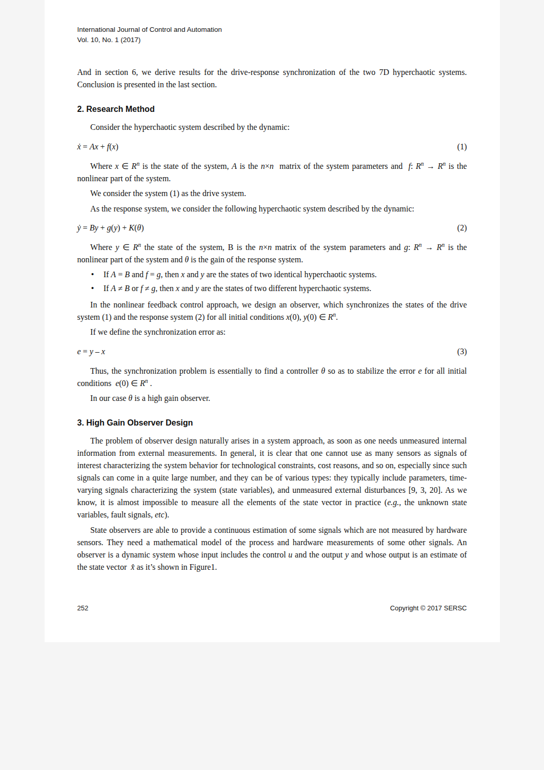International Journal of Control and Automation
Vol. 10, No. 1 (2017)
And in section 6, we derive results for the drive-response synchronization of the two 7D hyperchaotic systems. Conclusion is presented in the last section.
2. Research Method
Consider the hyperchaotic system described by the dynamic:
ẋ = Ax + f(x) (1)
Where x ∈ Rn is the state of the system, A is the n×n matrix of the system parameters and f: Rn → Rn is the nonlinear part of the system.
We consider the system (1) as the drive system.
As the response system, we consider the following hyperchaotic system described by the dynamic:
ẏ = By + g(y) + K(θ) (2)
Where y ∈ Rn the state of the system, B is the n×n matrix of the system parameters and g: Rn → Rn is the nonlinear part of the system and θ is the gain of the response system.
If A = B and f = g, then x and y are the states of two identical hyperchaotic systems.
If A ≠ B or f ≠ g, then x and y are the states of two different hyperchaotic systems.
In the nonlinear feedback control approach, we design an observer, which synchronizes the states of the drive system (1) and the response system (2) for all initial conditions x(0), y(0) ∈ Rn.
If we define the synchronization error as:
e = y – x (3)
Thus, the synchronization problem is essentially to find a controller θ so as to stabilize the error e for all initial conditions e(0) ∈ Rn .
In our case θ is a high gain observer.
3. High Gain Observer Design
The problem of observer design naturally arises in a system approach, as soon as one needs unmeasured internal information from external measurements. In general, it is clear that one cannot use as many sensors as signals of interest characterizing the system behavior for technological constraints, cost reasons, and so on, especially since such signals can come in a quite large number, and they can be of various types: they typically include parameters, time-varying signals characterizing the system (state variables), and unmeasured external disturbances [9, 3, 20]. As we know, it is almost impossible to measure all the elements of the state vector in practice (e.g., the unknown state variables, fault signals, etc).
State observers are able to provide a continuous estimation of some signals which are not measured by hardware sensors. They need a mathematical model of the process and hardware measurements of some other signals. An observer is a dynamic system whose input includes the control u and the output y and whose output is an estimate of the state vector x̂ as it’s shown in Figure1.
252 Copyright © 2017 SERSC